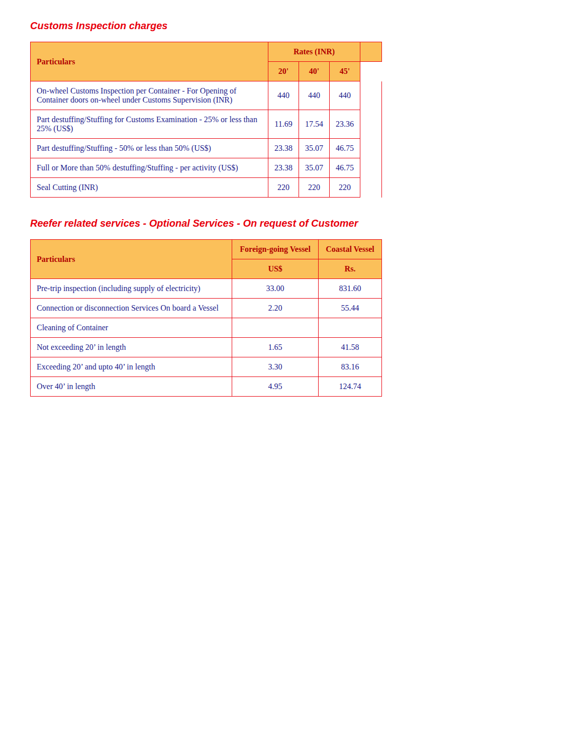Customs Inspection charges
| Particulars | Rates (INR) | |
| --- | --- | --- |
| 20' | 40' | 45' |
| On-wheel Customs Inspection per Container - For Opening of Container doors on-wheel under Customs Supervision (INR) | 440 | 440 | 440 | |
| Part destuffing/Stuffing for Customs Examination - 25% or less than 25% (US$) | 11.69 | 17.54 | 23.36 | |
| Part destuffing/Stuffing - 50% or less than 50% (US$) | 23.38 | 35.07 | 46.75 | |
| Full or More than 50% destuffing/Stuffing - per activity (US$) | 23.38 | 35.07 | 46.75 | |
| Seal Cutting (INR) | 220 | 220 | 220 | |
Reefer related services - Optional Services - On request of Customer
| Particulars | Foreign-going Vessel | Coastal Vessel |
| --- | --- | --- |
| US$ | Rs. |
| Pre-trip inspection (including supply of electricity) | 33.00 | 831.60 |
| Connection or disconnection Services On board a Vessel | 2.20 | 55.44 |
| Cleaning of Container | | |
| Not exceeding 20’ in length | 1.65 | 41.58 |
| Exceeding 20’ and upto 40’ in length | 3.30 | 83.16 |
| Over 40’ in length | 4.95 | 124.74 |